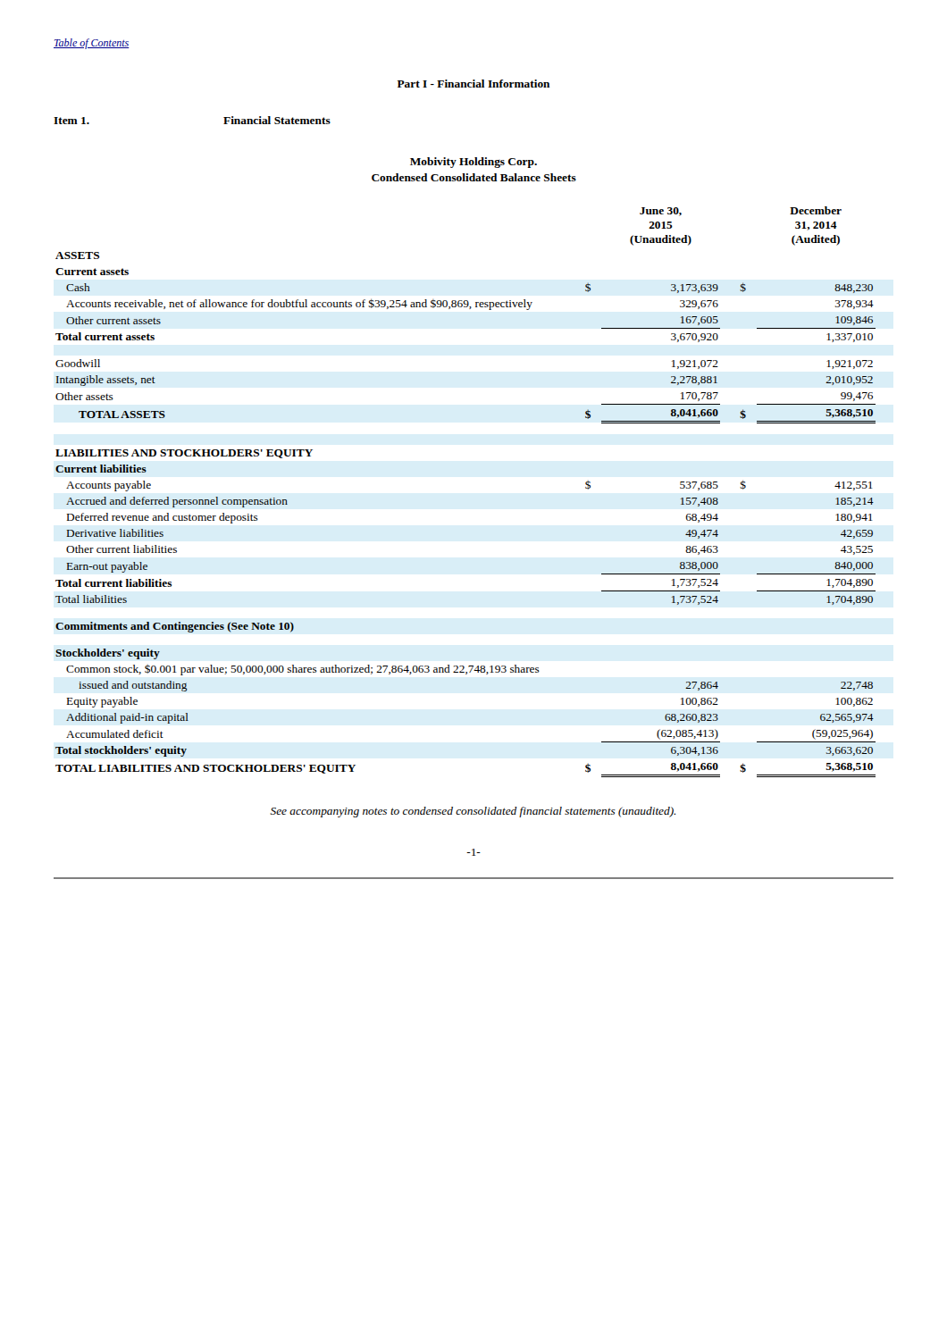Table of Contents
Part I - Financial Information
Item 1. Financial Statements
Mobivity Holdings Corp.
Condensed Consolidated Balance Sheets
| | June 30, 2015 (Unaudited) | December 31, 2014 (Audited) |
| ASSETS | | | | | | |
| Current assets | | | | | | |
| Cash | $ | 3,173,639 | | $ | 848,230 | |
| Accounts receivable, net of allowance for doubtful accounts of $39,254 and $90,869, respectively | | 329,676 | | | 378,934 | |
| Other current assets | | 167,605 | | | 109,846 | |
| Total current assets | | 3,670,920 | | | 1,337,010 | |
| Goodwill | | 1,921,072 | | | 1,921,072 | |
| Intangible assets, net | | 2,278,881 | | | 2,010,952 | |
| Other assets | | 170,787 | | | 99,476 | |
| TOTAL ASSETS | $ | 8,041,660 | | $ | 5,368,510 | |
| LIABILITIES AND STOCKHOLDERS' EQUITY | | | | | | |
| Current liabilities | | | | | | |
| Accounts payable | $ | 537,685 | | $ | 412,551 | |
| Accrued and deferred personnel compensation | | 157,408 | | | 185,214 | |
| Deferred revenue and customer deposits | | 68,494 | | | 180,941 | |
| Derivative liabilities | | 49,474 | | | 42,659 | |
| Other current liabilities | | 86,463 | | | 43,525 | |
| Earn-out payable | | 838,000 | | | 840,000 | |
| Total current liabilities | | 1,737,524 | | | 1,704,890 | |
| Total liabilities | | 1,737,524 | | | 1,704,890 | |
| Commitments and Contingencies (See Note 10) | | | | | | |
| Stockholders' equity | | | | | | |
| Common stock, $0.001 par value; 50,000,000 shares authorized; 27,864,063 and 22,748,193 shares | | | | | | |
| issued and outstanding | | 27,864 | | | 22,748 | |
| Equity payable | | 100,862 | | | 100,862 | |
| Additional paid-in capital | | 68,260,823 | | | 62,565,974 | |
| Accumulated deficit | | (62,085,413) | | | (59,025,964) | |
| Total stockholders' equity | | 6,304,136 | | | 3,663,620 | |
| TOTAL LIABILITIES AND STOCKHOLDERS' EQUITY | $ | 8,041,660 | | $ | 5,368,510 | |
See accompanying notes to condensed consolidated financial statements (unaudited).
-1-